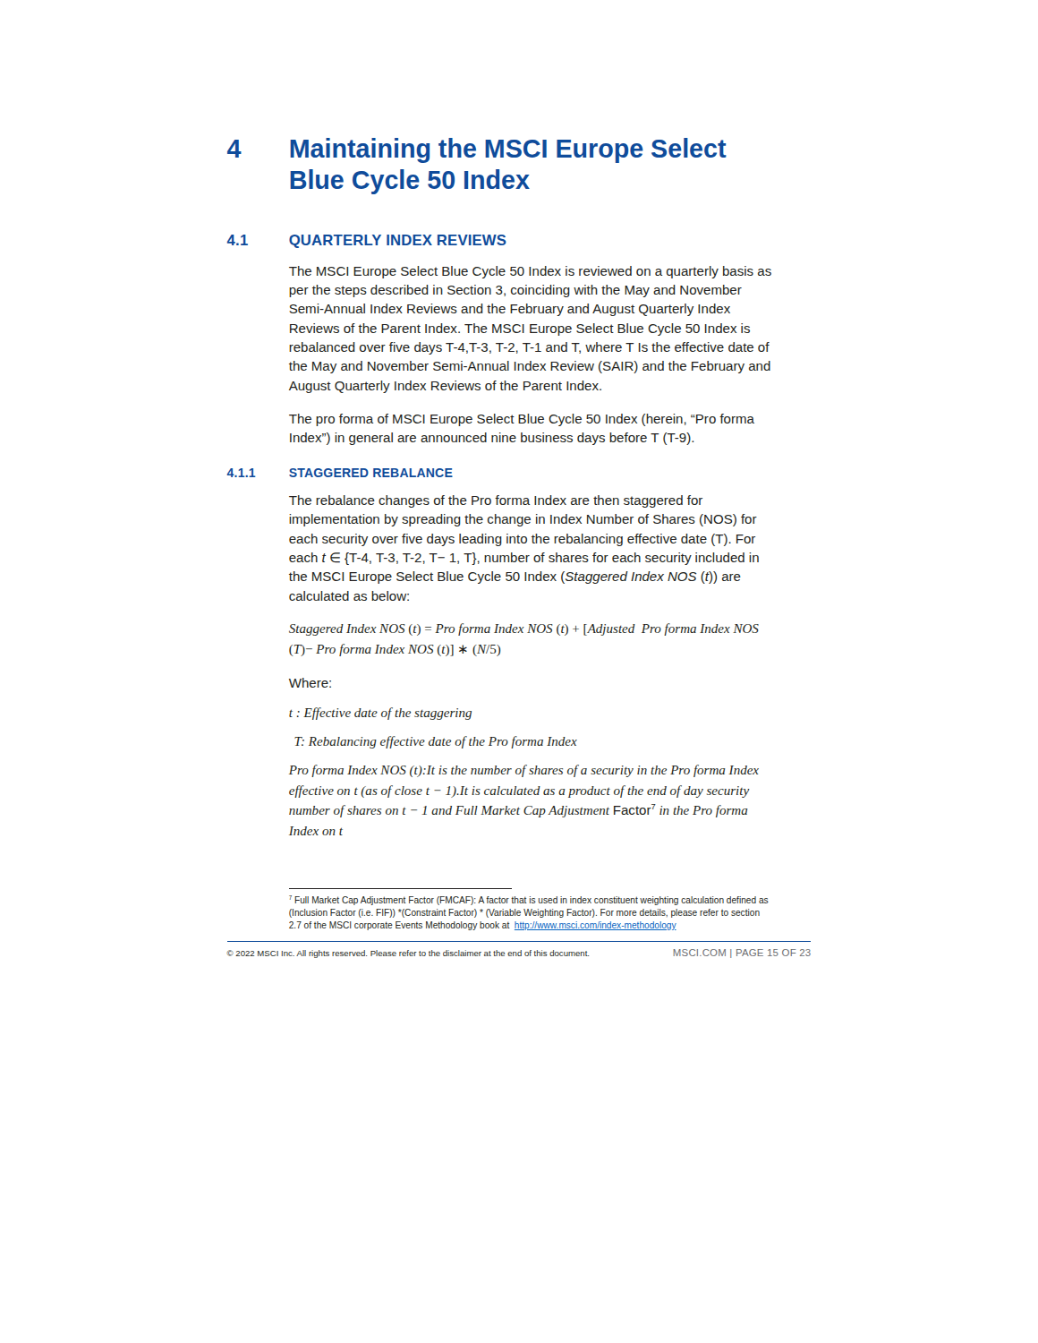4
Maintaining the MSCI Europe Select Blue Cycle 50 Index
4.1
QUARTERLY INDEX REVIEWS
The MSCI Europe Select Blue Cycle 50 Index is reviewed on a quarterly basis as per the steps described in Section 3, coinciding with the May and November Semi-Annual Index Reviews and the February and August Quarterly Index Reviews of the Parent Index. The MSCI Europe Select Blue Cycle 50 Index is rebalanced over five days T-4,T-3, T-2, T-1 and T, where T Is the effective date of the May and November Semi-Annual Index Review (SAIR) and the February and August Quarterly Index Reviews of the Parent Index.
The pro forma of MSCI Europe Select Blue Cycle 50 Index (herein, “Pro forma Index”) in general are announced nine business days before T (T-9).
4.1.1
STAGGERED REBALANCE
The rebalance changes of the Pro forma Index are then staggered for implementation by spreading the change in Index Number of Shares (NOS) for each security over five days leading into the rebalancing effective date (T). For each t ∈ {T-4, T-3, T-2, T− 1, T}, number of shares for each security included in the MSCI Europe Select Blue Cycle 50 Index (Staggered Index NOS (t)) are calculated as below:
Staggered Index NOS (t) = Pro forma Index NOS (t) + [Adjusted Pro forma Index NOS (T)− Pro forma Index NOS (t)] ∗ (N/5)
Where:
t : Effective date of the staggering
T: Rebalancing effective date of the Pro forma Index
Pro forma Index NOS (t):It is the number of shares of a security in the Pro forma Index effective on t (as of close t − 1).It is calculated as a product of the end of day security number of shares on t − 1 and Full Market Cap Adjustment Factor7 in the Pro forma Index on t
7 Full Market Cap Adjustment Factor (FMCAF): A factor that is used in index constituent weighting calculation defined as (Inclusion Factor (i.e. FIF)) *(Constraint Factor) * (Variable Weighting Factor). For more details, please refer to section 2.7 of the MSCI corporate Events Methodology book at http://www.msci.com/index-methodology
© 2022 MSCI Inc. All rights reserved. Please refer to the disclaimer at the end of this document.
MSCI.COM | PAGE 15 OF 23